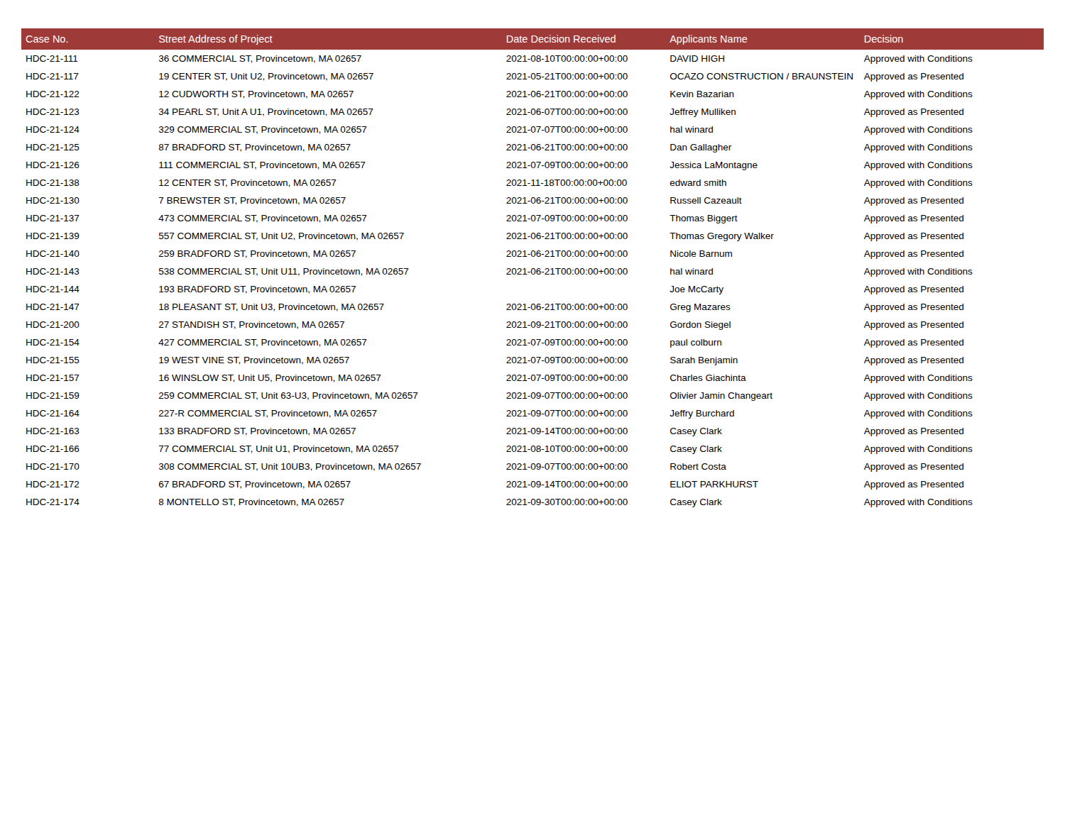| Case No. | Street Address of Project | Date Decision Received | Applicants Name | Decision |
| --- | --- | --- | --- | --- |
| HDC-21-111 | 36 COMMERCIAL ST, Provincetown, MA 02657 | 2021-08-10T00:00:00+00:00 | DAVID HIGH | Approved with Conditions |
| HDC-21-117 | 19 CENTER ST, Unit U2, Provincetown, MA 02657 | 2021-05-21T00:00:00+00:00 | OCAZO CONSTRUCTION / BRAUNSTEIN | Approved as Presented |
| HDC-21-122 | 12 CUDWORTH ST, Provincetown, MA 02657 | 2021-06-21T00:00:00+00:00 | Kevin Bazarian | Approved with Conditions |
| HDC-21-123 | 34 PEARL ST, Unit A U1, Provincetown, MA 02657 | 2021-06-07T00:00:00+00:00 | Jeffrey Mulliken | Approved as Presented |
| HDC-21-124 | 329 COMMERCIAL ST, Provincetown, MA 02657 | 2021-07-07T00:00:00+00:00 | hal winard | Approved with Conditions |
| HDC-21-125 | 87 BRADFORD ST, Provincetown, MA 02657 | 2021-06-21T00:00:00+00:00 | Dan Gallagher | Approved with Conditions |
| HDC-21-126 | 111 COMMERCIAL ST, Provincetown, MA 02657 | 2021-07-09T00:00:00+00:00 | Jessica LaMontagne | Approved with Conditions |
| HDC-21-138 | 12 CENTER ST, Provincetown, MA 02657 | 2021-11-18T00:00:00+00:00 | edward smith | Approved with Conditions |
| HDC-21-130 | 7 BREWSTER ST, Provincetown, MA 02657 | 2021-06-21T00:00:00+00:00 | Russell Cazeault | Approved as Presented |
| HDC-21-137 | 473 COMMERCIAL ST, Provincetown, MA 02657 | 2021-07-09T00:00:00+00:00 | Thomas Biggert | Approved as Presented |
| HDC-21-139 | 557 COMMERCIAL ST, Unit U2, Provincetown, MA 02657 | 2021-06-21T00:00:00+00:00 | Thomas Gregory Walker | Approved as Presented |
| HDC-21-140 | 259 BRADFORD ST, Provincetown, MA 02657 | 2021-06-21T00:00:00+00:00 | Nicole Barnum | Approved as Presented |
| HDC-21-143 | 538 COMMERCIAL ST, Unit U11, Provincetown, MA 02657 | 2021-06-21T00:00:00+00:00 | hal winard | Approved with Conditions |
| HDC-21-144 | 193 BRADFORD ST, Provincetown, MA 02657 | | Joe McCarty | Approved as Presented |
| HDC-21-147 | 18 PLEASANT ST, Unit U3, Provincetown, MA 02657 | 2021-06-21T00:00:00+00:00 | Greg Mazares | Approved as Presented |
| HDC-21-200 | 27 STANDISH ST, Provincetown, MA 02657 | 2021-09-21T00:00:00+00:00 | Gordon Siegel | Approved as Presented |
| HDC-21-154 | 427 COMMERCIAL ST, Provincetown, MA 02657 | 2021-07-09T00:00:00+00:00 | paul colburn | Approved as Presented |
| HDC-21-155 | 19 WEST VINE ST, Provincetown, MA 02657 | 2021-07-09T00:00:00+00:00 | Sarah Benjamin | Approved as Presented |
| HDC-21-157 | 16 WINSLOW ST, Unit U5, Provincetown, MA 02657 | 2021-07-09T00:00:00+00:00 | Charles Giachinta | Approved with Conditions |
| HDC-21-159 | 259 COMMERCIAL ST, Unit 63-U3, Provincetown, MA 02657 | 2021-09-07T00:00:00+00:00 | Olivier Jamin Changeart | Approved with Conditions |
| HDC-21-164 | 227-R COMMERCIAL ST, Provincetown, MA 02657 | 2021-09-07T00:00:00+00:00 | Jeffry Burchard | Approved with Conditions |
| HDC-21-163 | 133 BRADFORD ST, Provincetown, MA 02657 | 2021-09-14T00:00:00+00:00 | Casey Clark | Approved as Presented |
| HDC-21-166 | 77 COMMERCIAL ST, Unit U1, Provincetown, MA 02657 | 2021-08-10T00:00:00+00:00 | Casey Clark | Approved with Conditions |
| HDC-21-170 | 308 COMMERCIAL ST, Unit 10UB3, Provincetown, MA 02657 | 2021-09-07T00:00:00+00:00 | Robert Costa | Approved as Presented |
| HDC-21-172 | 67 BRADFORD ST, Provincetown, MA 02657 | 2021-09-14T00:00:00+00:00 | ELIOT PARKHURST | Approved as Presented |
| HDC-21-174 | 8 MONTELLO ST, Provincetown, MA 02657 | 2021-09-30T00:00:00+00:00 | Casey Clark | Approved with Conditions |